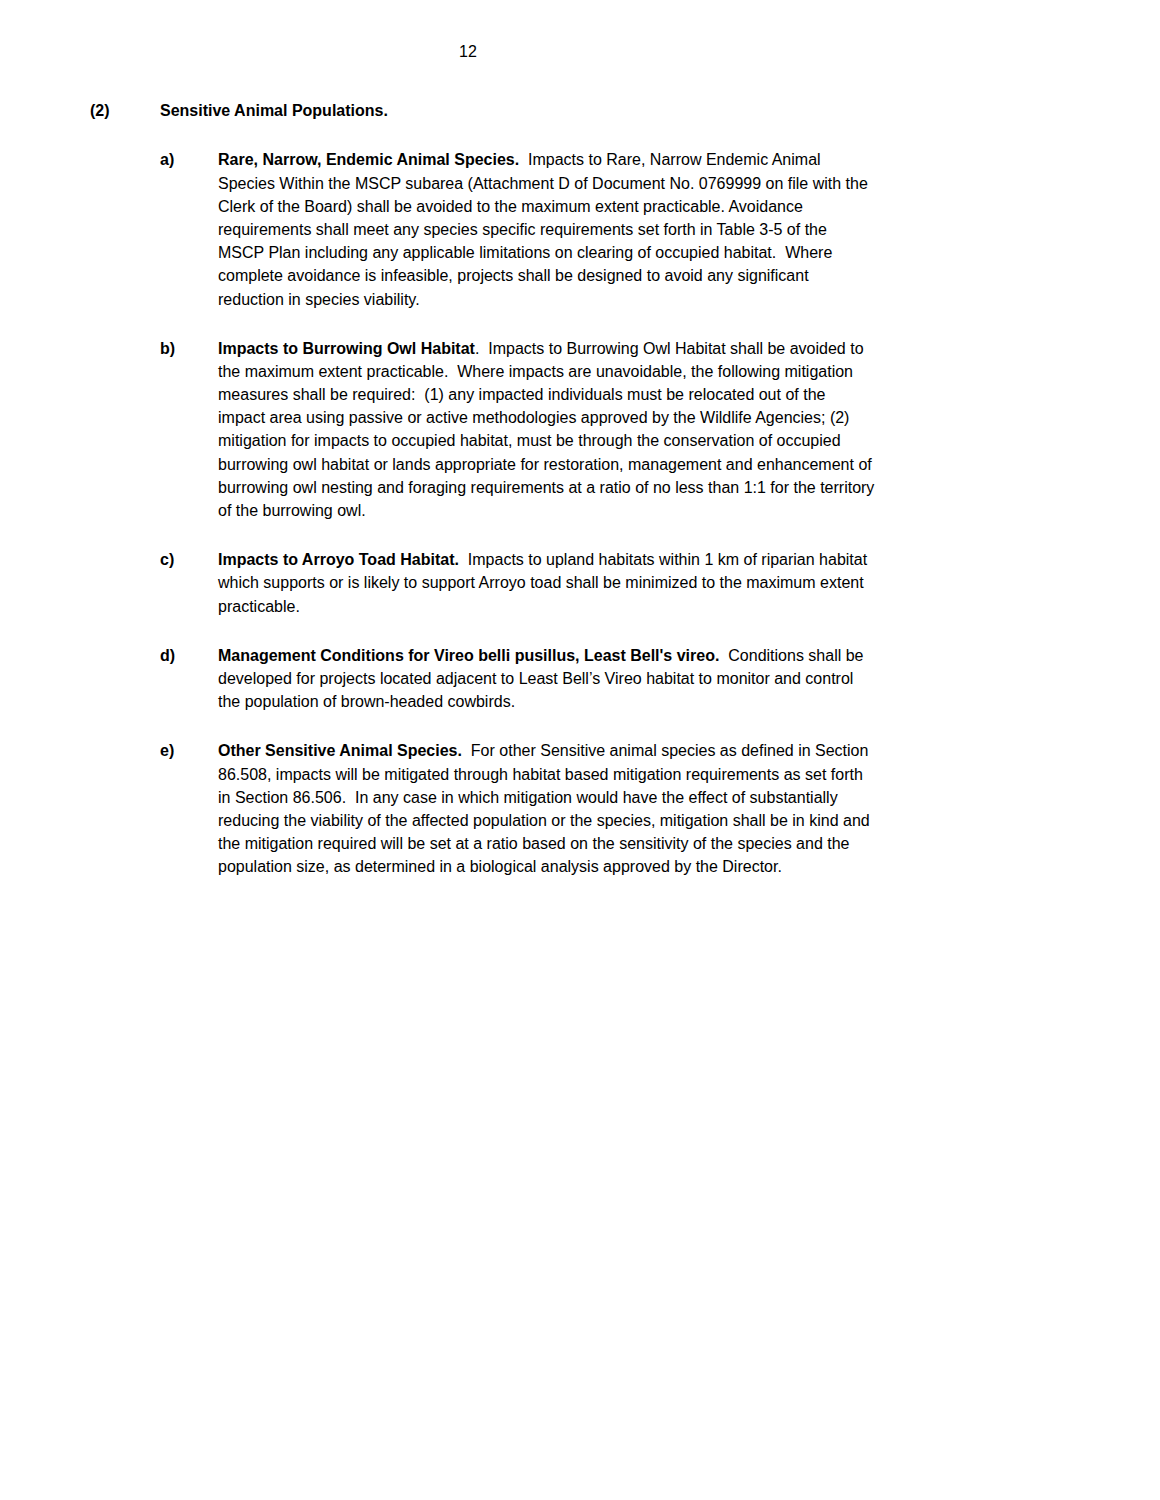12
(2)
Sensitive Animal Populations.
a)
Rare, Narrow, Endemic Animal Species. Impacts to Rare, Narrow Endemic Animal Species Within the MSCP subarea (Attachment D of Document No. 0769999 on file with the Clerk of the Board) shall be avoided to the maximum extent practicable. Avoidance requirements shall meet any species specific requirements set forth in Table 3-5 of the MSCP Plan including any applicable limitations on clearing of occupied habitat. Where complete avoidance is infeasible, projects shall be designed to avoid any significant reduction in species viability.
b)
Impacts to Burrowing Owl Habitat. Impacts to Burrowing Owl Habitat shall be avoided to the maximum extent practicable. Where impacts are unavoidable, the following mitigation measures shall be required: (1) any impacted individuals must be relocated out of the impact area using passive or active methodologies approved by the Wildlife Agencies; (2) mitigation for impacts to occupied habitat, must be through the conservation of occupied burrowing owl habitat or lands appropriate for restoration, management and enhancement of burrowing owl nesting and foraging requirements at a ratio of no less than 1:1 for the territory of the burrowing owl.
c)
Impacts to Arroyo Toad Habitat. Impacts to upland habitats within 1 km of riparian habitat which supports or is likely to support Arroyo toad shall be minimized to the maximum extent practicable.
d)
Management Conditions for Vireo belli pusillus, Least Bell's vireo. Conditions shall be developed for projects located adjacent to Least Bell’s Vireo habitat to monitor and control the population of brown-headed cowbirds.
e)
Other Sensitive Animal Species. For other Sensitive animal species as defined in Section 86.508, impacts will be mitigated through habitat based mitigation requirements as set forth in Section 86.506. In any case in which mitigation would have the effect of substantially reducing the viability of the affected population or the species, mitigation shall be in kind and the mitigation required will be set at a ratio based on the sensitivity of the species and the population size, as determined in a biological analysis approved by the Director.